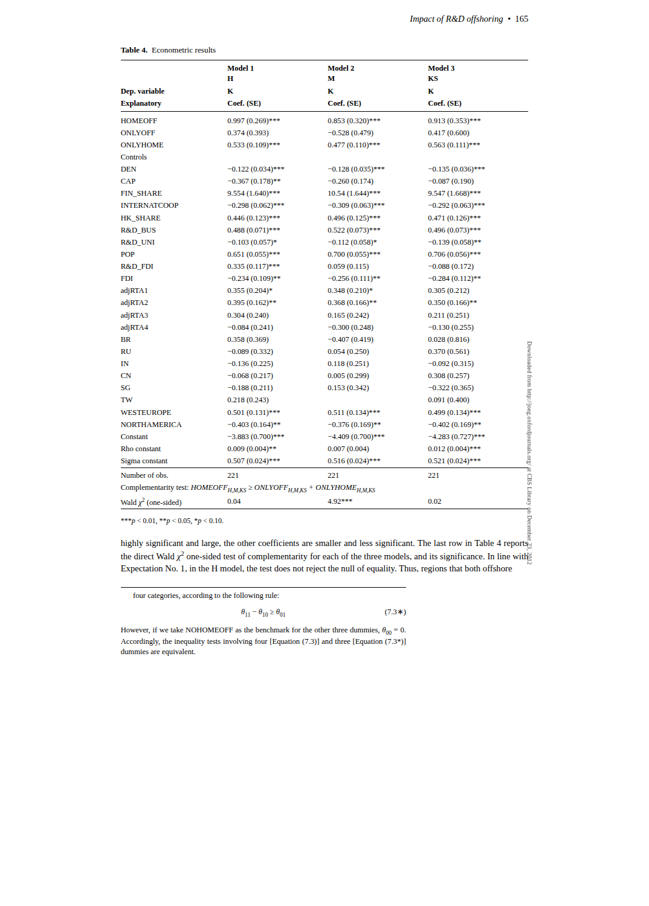Downloaded from http://joeg.oxfordjournals.org/ at CBS Library on December 23, 2012
Impact of R&D offshoring • 165
Table 4. Econometric results
| | Model 1 H | Model 2 M | Model 3 KS |
| --- | --- | --- | --- |
| Dep. variable | K | K | K |
| Explanatory | Coef. (SE) | Coef. (SE) | Coef. (SE) |
| HOMEOFF | 0.997 (0.269)*** | 0.853 (0.320)*** | 0.913 (0.353)*** |
| ONLYOFF | 0.374 (0.393) | −0.528 (0.479) | 0.417 (0.600) |
| ONLYHOME | 0.533 (0.109)*** | 0.477 (0.110)*** | 0.563 (0.111)*** |
| Controls | | | |
| DEN | −0.122 (0.034)*** | −0.128 (0.035)*** | −0.135 (0.036)*** |
| CAP | −0.367 (0.178)** | −0.260 (0.174) | −0.087 (0.190) |
| FIN_SHARE | 9.554 (1.640)*** | 10.54 (1.644)*** | 9.547 (1.668)*** |
| INTERNATCOOP | −0.298 (0.062)*** | −0.309 (0.063)*** | −0.292 (0.063)*** |
| HK_SHARE | 0.446 (0.123)*** | 0.496 (0.125)*** | 0.471 (0.126)*** |
| R&D_BUS | 0.488 (0.071)*** | 0.522 (0.073)*** | 0.496 (0.073)*** |
| R&D_UNI | −0.103 (0.057)* | −0.112 (0.058)* | −0.139 (0.058)** |
| POP | 0.651 (0.055)*** | 0.700 (0.055)*** | 0.706 (0.056)*** |
| R&D_FDI | 0.335 (0.117)*** | 0.059 (0.115) | −0.088 (0.172) |
| FDI | −0.234 (0.109)** | −0.256 (0.111)** | −0.284 (0.112)** |
| adjRTA1 | 0.355 (0.204)* | 0.348 (0.210)* | 0.305 (0.212) |
| adjRTA2 | 0.395 (0.162)** | 0.368 (0.166)** | 0.350 (0.166)** |
| adjRTA3 | 0.304 (0.240) | 0.165 (0.242) | 0.211 (0.251) |
| adjRTA4 | −0.084 (0.241) | −0.300 (0.248) | −0.130 (0.255) |
| BR | 0.358 (0.369) | −0.407 (0.419) | 0.028 (0.816) |
| RU | −0.089 (0.332) | 0.054 (0.250) | 0.370 (0.561) |
| IN | −0.136 (0.225) | 0.118 (0.251) | −0.092 (0.315) |
| CN | −0.068 (0.217) | 0.005 (0.299) | 0.308 (0.257) |
| SG | −0.188 (0.211) | 0.153 (0.342) | −0.322 (0.365) |
| TW | 0.218 (0.243) | | 0.091 (0.400) |
| WESTEUROPE | 0.501 (0.131)*** | 0.511 (0.134)*** | 0.499 (0.134)*** |
| NORTHAMERICA | −0.403 (0.164)** | −0.376 (0.169)** | −0.402 (0.169)** |
| Constant | −3.883 (0.700)*** | −4.409 (0.700)*** | −4.283 (0.727)*** |
| Rho constant | 0.009 (0.004)** | 0.007 (0.004) | 0.012 (0.004)*** |
| Sigma constant | 0.507 (0.024)*** | 0.516 (0.024)*** | 0.521 (0.024)*** |
| Number of obs. | 221 | 221 | 221 |
| Complementarity test: HOMEOFF H,M,KS ≥ ONLYOFF H,M,KS + ONLYHOME H,M,KS |
| Wald χ 2 (one-sided) | 0.04 | 4.92*** | 0.02 |
***p < 0.01, **p < 0.05, *p < 0.10.
highly significant and large, the other coefficients are smaller and less significant. The last row in Table 4 reports the direct Wald χ2 one-sided test of complementarity for each of the three models, and its significance. In line with Expectation No. 1, in the H model, the test does not reject the null of equality. Thus, regions that both offshore
four categories, according to the following rule:
θ11 − θ10 ≥ θ01 (7.3∗)
However, if we take NOHOMEOFF as the benchmark for the other three dummies, θ00 = 0. Accordingly, the inequality tests involving four [Equation (7.3)] and three [Equation (7.3*)] dummies are equivalent.